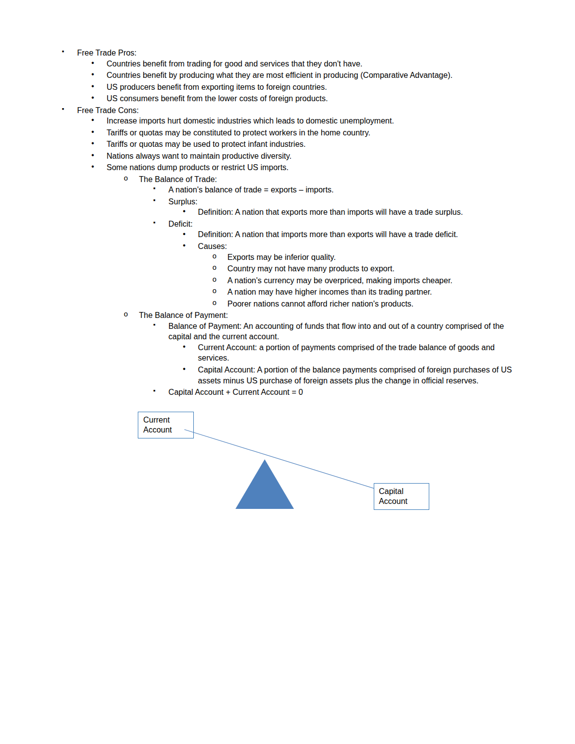Free Trade Pros:
Countries benefit from trading for good and services that they don't have.
Countries benefit by producing what they are most efficient in producing (Comparative Advantage).
US producers benefit from exporting items to foreign countries.
US consumers benefit from the lower costs of foreign products.
Free Trade Cons:
Increase imports hurt domestic industries which leads to domestic unemployment.
Tariffs or quotas may be constituted to protect workers in the home country.
Tariffs or quotas may be used to protect infant industries.
Nations always want to maintain productive diversity.
Some nations dump products or restrict US imports.
The Balance of Trade:
A nation's balance of trade = exports – imports.
Surplus:
Definition: A nation that exports more than imports will have a trade surplus.
Deficit:
Definition: A nation that imports more than exports will have a trade deficit.
Causes:
Exports may be inferior quality.
Country may not have many products to export.
A nation's currency may be overpriced, making imports cheaper.
A nation may have higher incomes than its trading partner.
Poorer nations cannot afford richer nation's products.
The Balance of Payment:
Balance of Payment: An accounting of funds that flow into and out of a country comprised of the capital and the current account.
Current Account: a portion of payments comprised of the trade balance of goods and services.
Capital Account: A portion of the balance payments comprised of foreign purchases of US assets minus US purchase of foreign assets plus the change in official reserves.
Capital Account + Current Account = 0
Current Account
Capital Account